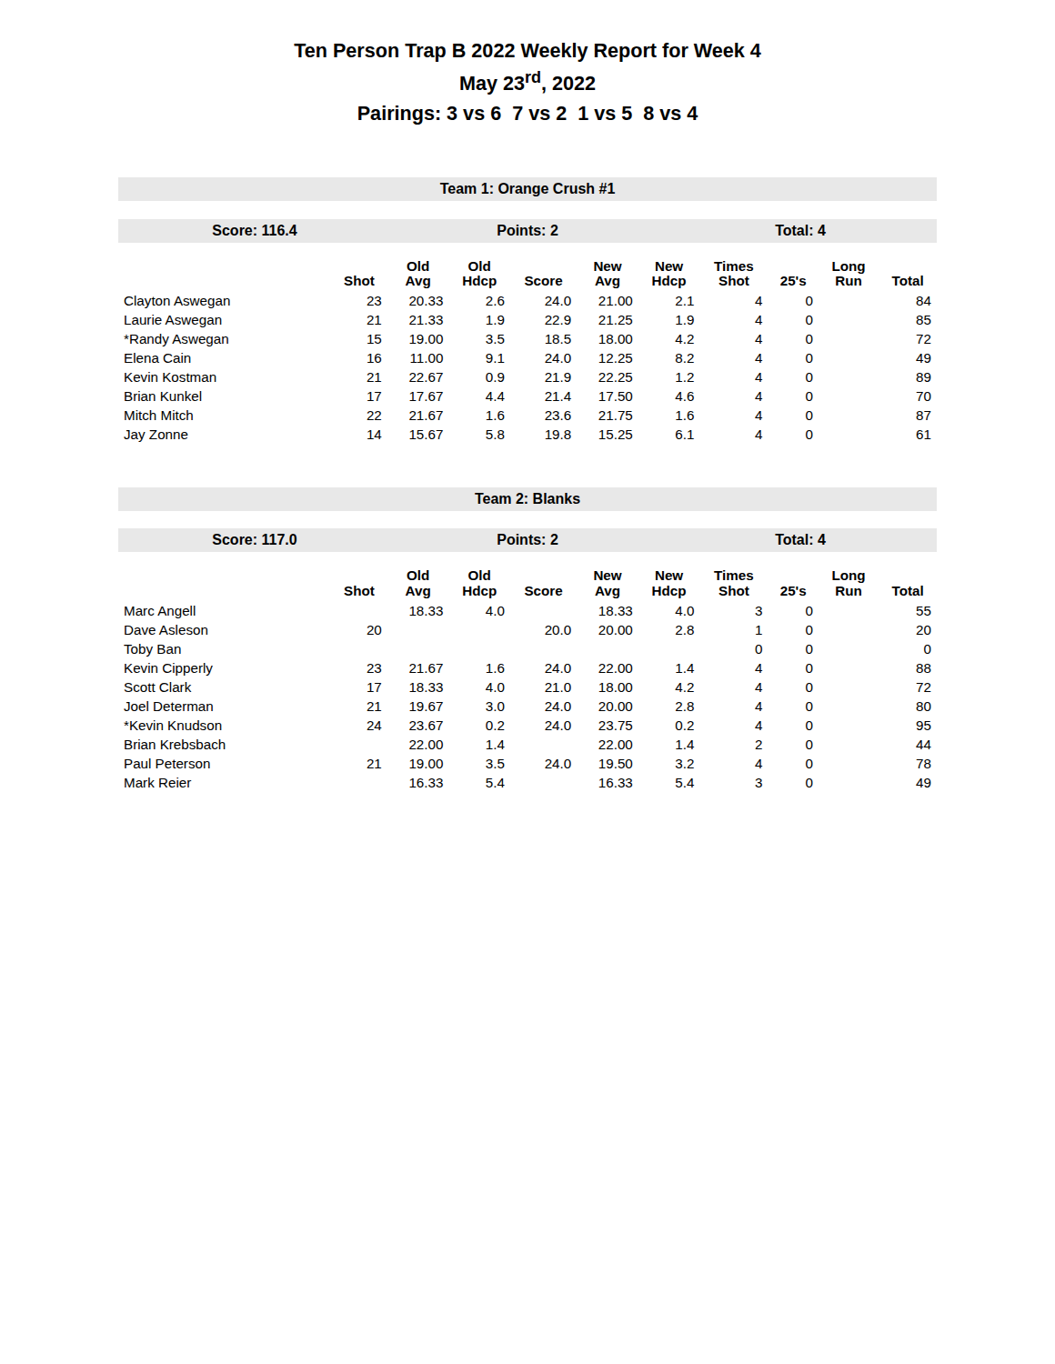Ten Person Trap B 2022 Weekly Report for Week 4
May 23rd, 2022
Pairings: 3 vs 6 7 vs 2 1 vs 5 8 vs 4
Team 1: Orange Crush #1
Score: 116.4 Points: 2 Total: 4
| | Shot | Old Avg | Old Hdcp | Score | New Avg | New Hdcp | Times Shot | 25's | Long Run | Total |
| --- | --- | --- | --- | --- | --- | --- | --- | --- | --- | --- |
| Clayton Aswegan | 23 | 20.33 | 2.6 | 24.0 | 21.00 | 2.1 | 4 | 0 | | 84 |
| Laurie Aswegan | 21 | 21.33 | 1.9 | 22.9 | 21.25 | 1.9 | 4 | 0 | | 85 |
| *Randy Aswegan | 15 | 19.00 | 3.5 | 18.5 | 18.00 | 4.2 | 4 | 0 | | 72 |
| Elena Cain | 16 | 11.00 | 9.1 | 24.0 | 12.25 | 8.2 | 4 | 0 | | 49 |
| Kevin Kostman | 21 | 22.67 | 0.9 | 21.9 | 22.25 | 1.2 | 4 | 0 | | 89 |
| Brian Kunkel | 17 | 17.67 | 4.4 | 21.4 | 17.50 | 4.6 | 4 | 0 | | 70 |
| Mitch Mitch | 22 | 21.67 | 1.6 | 23.6 | 21.75 | 1.6 | 4 | 0 | | 87 |
| Jay Zonne | 14 | 15.67 | 5.8 | 19.8 | 15.25 | 6.1 | 4 | 0 | | 61 |
Team 2: Blanks
Score: 117.0 Points: 2 Total: 4
| | Shot | Old Avg | Old Hdcp | Score | New Avg | New Hdcp | Times Shot | 25's | Long Run | Total |
| --- | --- | --- | --- | --- | --- | --- | --- | --- | --- | --- |
| Marc Angell | | 18.33 | 4.0 | | 18.33 | 4.0 | 3 | 0 | | 55 |
| Dave Asleson | 20 | | | 20.0 | 20.00 | 2.8 | 1 | 0 | | 20 |
| Toby Ban | | | | | | | 0 | 0 | | 0 |
| Kevin Cipperly | 23 | 21.67 | 1.6 | 24.0 | 22.00 | 1.4 | 4 | 0 | | 88 |
| Scott Clark | 17 | 18.33 | 4.0 | 21.0 | 18.00 | 4.2 | 4 | 0 | | 72 |
| Joel Determan | 21 | 19.67 | 3.0 | 24.0 | 20.00 | 2.8 | 4 | 0 | | 80 |
| *Kevin Knudson | 24 | 23.67 | 0.2 | 24.0 | 23.75 | 0.2 | 4 | 0 | | 95 |
| Brian Krebsbach | | 22.00 | 1.4 | | 22.00 | 1.4 | 2 | 0 | | 44 |
| Paul Peterson | 21 | 19.00 | 3.5 | 24.0 | 19.50 | 3.2 | 4 | 0 | | 78 |
| Mark Reier | | 16.33 | 5.4 | | 16.33 | 5.4 | 3 | 0 | | 49 |